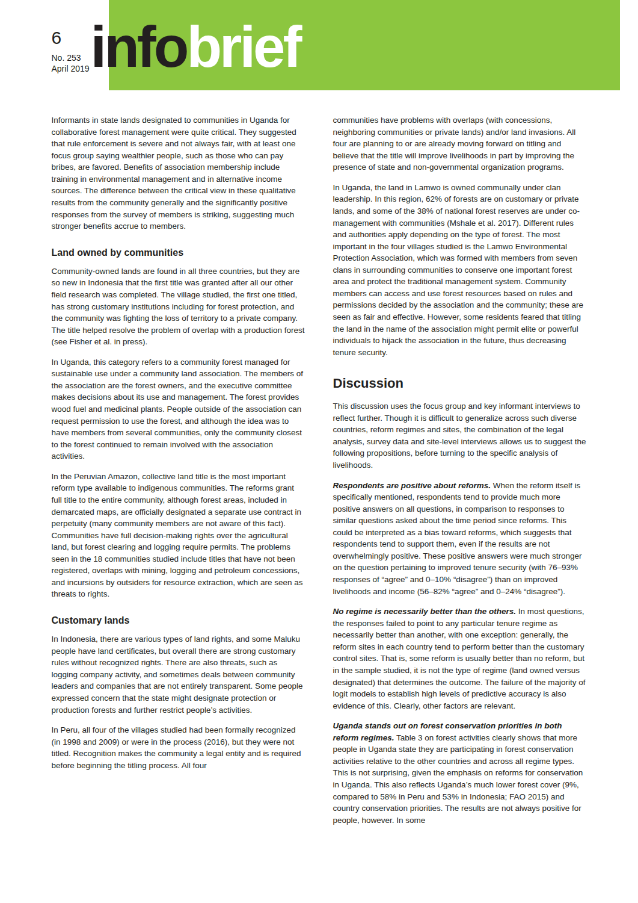6
No. 253 April 2019
info brief
Informants in state lands designated to communities in Uganda for collaborative forest management were quite critical. They suggested that rule enforcement is severe and not always fair, with at least one focus group saying wealthier people, such as those who can pay bribes, are favored. Benefits of association membership include training in environmental management and in alternative income sources. The difference between the critical view in these qualitative results from the community generally and the significantly positive responses from the survey of members is striking, suggesting much stronger benefits accrue to members.
Land owned by communities
Community-owned lands are found in all three countries, but they are so new in Indonesia that the first title was granted after all our other field research was completed. The village studied, the first one titled, has strong customary institutions including for forest protection, and the community was fighting the loss of territory to a private company. The title helped resolve the problem of overlap with a production forest (see Fisher et al. in press).
In Uganda, this category refers to a community forest managed for sustainable use under a community land association. The members of the association are the forest owners, and the executive committee makes decisions about its use and management. The forest provides wood fuel and medicinal plants. People outside of the association can request permission to use the forest, and although the idea was to have members from several communities, only the community closest to the forest continued to remain involved with the association activities.
In the Peruvian Amazon, collective land title is the most important reform type available to indigenous communities. The reforms grant full title to the entire community, although forest areas, included in demarcated maps, are officially designated a separate use contract in perpetuity (many community members are not aware of this fact). Communities have full decision-making rights over the agricultural land, but forest clearing and logging require permits. The problems seen in the 18 communities studied include titles that have not been registered, overlaps with mining, logging and petroleum concessions, and incursions by outsiders for resource extraction, which are seen as threats to rights.
Customary lands
In Indonesia, there are various types of land rights, and some Maluku people have land certificates, but overall there are strong customary rules without recognized rights. There are also threats, such as logging company activity, and sometimes deals between community leaders and companies that are not entirely transparent. Some people expressed concern that the state might designate protection or production forests and further restrict people’s activities.
In Peru, all four of the villages studied had been formally recognized (in 1998 and 2009) or were in the process (2016), but they were not titled. Recognition makes the community a legal entity and is required before beginning the titling process. All four
communities have problems with overlaps (with concessions, neighboring communities or private lands) and/or land invasions. All four are planning to or are already moving forward on titling and believe that the title will improve livelihoods in part by improving the presence of state and non-governmental organization programs.
In Uganda, the land in Lamwo is owned communally under clan leadership. In this region, 62% of forests are on customary or private lands, and some of the 38% of national forest reserves are under co-management with communities (Mshale et al. 2017). Different rules and authorities apply depending on the type of forest. The most important in the four villages studied is the Lamwo Environmental Protection Association, which was formed with members from seven clans in surrounding communities to conserve one important forest area and protect the traditional management system. Community members can access and use forest resources based on rules and permissions decided by the association and the community; these are seen as fair and effective. However, some residents feared that titling the land in the name of the association might permit elite or powerful individuals to hijack the association in the future, thus decreasing tenure security.
Discussion
This discussion uses the focus group and key informant interviews to reflect further. Though it is difficult to generalize across such diverse countries, reform regimes and sites, the combination of the legal analysis, survey data and site-level interviews allows us to suggest the following propositions, before turning to the specific analysis of livelihoods.
Respondents are positive about reforms. When the reform itself is specifically mentioned, respondents tend to provide much more positive answers on all questions, in comparison to responses to similar questions asked about the time period since reforms. This could be interpreted as a bias toward reforms, which suggests that respondents tend to support them, even if the results are not overwhelmingly positive. These positive answers were much stronger on the question pertaining to improved tenure security (with 76–93% responses of “agree” and 0–10% “disagree”) than on improved livelihoods and income (56–82% “agree” and 0–24% “disagree”).
No regime is necessarily better than the others. In most questions, the responses failed to point to any particular tenure regime as necessarily better than another, with one exception: generally, the reform sites in each country tend to perform better than the customary control sites. That is, some reform is usually better than no reform, but in the sample studied, it is not the type of regime (land owned versus designated) that determines the outcome. The failure of the majority of logit models to establish high levels of predictive accuracy is also evidence of this. Clearly, other factors are relevant.
Uganda stands out on forest conservation priorities in both reform regimes. Table 3 on forest activities clearly shows that more people in Uganda state they are participating in forest conservation activities relative to the other countries and across all regime types. This is not surprising, given the emphasis on reforms for conservation in Uganda. This also reflects Uganda’s much lower forest cover (9%, compared to 58% in Peru and 53% in Indonesia; FAO 2015) and country conservation priorities. The results are not always positive for people, however. In some